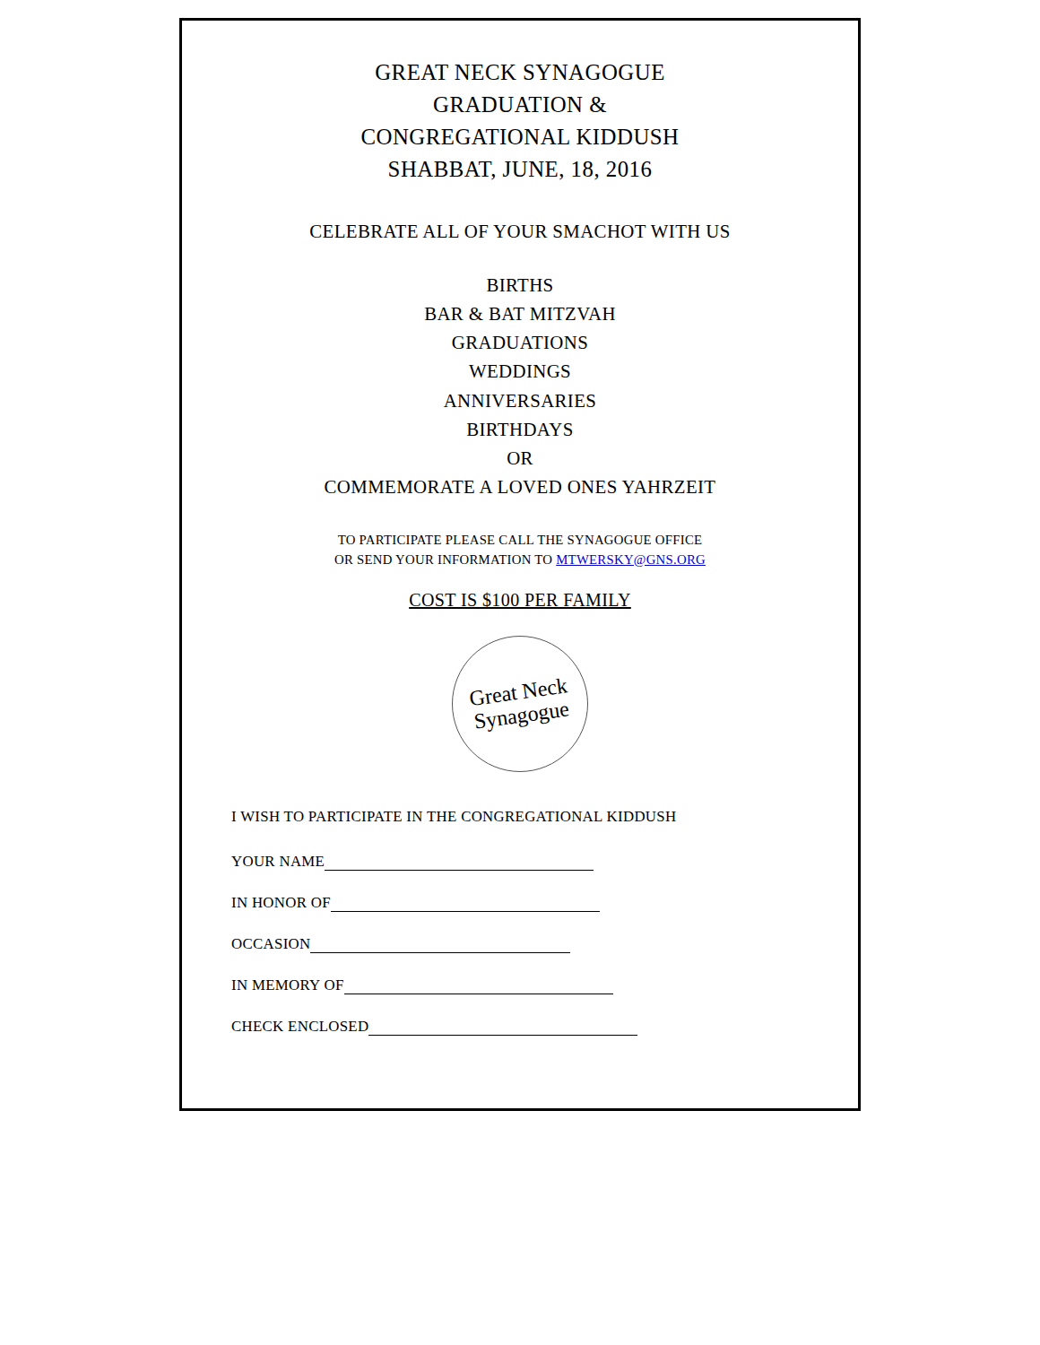GREAT NECK SYNAGOGUE
GRADUATION &
CONGREGATIONAL KIDDUSH
SHABBAT, JUNE, 18, 2016
CELEBRATE ALL OF YOUR SMACHOT WITH US
BIRTHS BAR & BAT MITZVAH GRADUATIONS WEDDINGS ANNIVERSARIES BIRTHDAYS OR COMMEMORATE A LOVED ONES YAHRZEIT
TO PARTICIPATE PLEASE CALL THE SYNAGOGUE OFFICE
OR SEND YOUR INFORMATION TO MTWERSKY@GNS.ORG
COST IS $100 PER FAMILY
Great Neck
Synagogue
I WISH TO PARTICIPATE IN THE CONGREGATIONAL KIDDUSH
YOUR NAME
IN HONOR OF
OCCASION
IN MEMORY OF
CHECK ENCLOSED